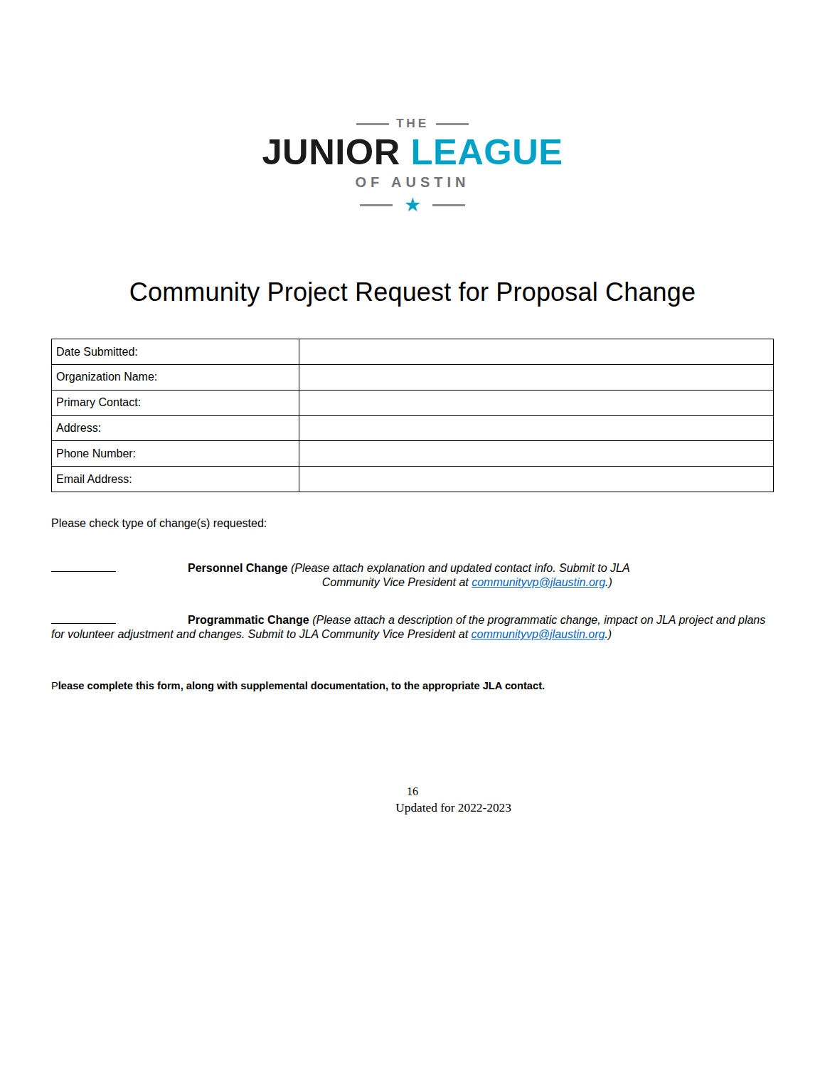THE
JUNIOR LEAGUE
OF AUSTIN
★
Community Project Request for Proposal Change
| Date Submitted: | |
| Organization Name: | |
| Primary Contact: | |
| Address: | |
| Phone Number: | |
| Email Address: | |
Please check type of change(s) requested:
Personnel Change (Please attach explanation and updated contact info. Submit to JLA Community Vice President at communityvp@jlaustin.org.)
Programmatic Change (Please attach a description of the programmatic change, impact on JLA project and plans for volunteer adjustment and changes. Submit to JLA Community Vice President at communityvp@jlaustin.org.)
Please complete this form, along with supplemental documentation, to the appropriate JLA contact.
16
Updated for 2022-2023